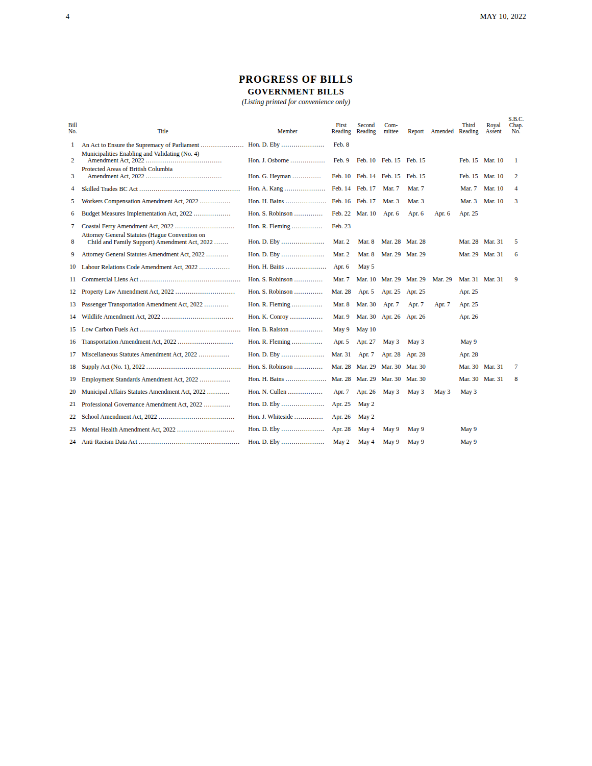4
MAY 10, 2022
PROGRESS OF BILLS
GOVERNMENT BILLS
(Listing printed for convenience only)
| Bill No. | Title | Member | First Reading | Second Reading | Com- mittee | Report | Amended | Third Reading | Royal Assent | S.B.C. Chap. No. |
| --- | --- | --- | --- | --- | --- | --- | --- | --- | --- | --- |
| 1 | An Act to Ensure the Supremacy of Parliament ..................... | Hon. D. Eby ..................... | Feb. 8 | | | | | | | |
| 2 | Municipalities Enabling and Validating (No. 4) Amendment Act, 2022 ..................................... | Hon. J. Osborne ................. | Feb. 9 | Feb. 10 | Feb. 15 | Feb. 15 | | Feb. 15 | Mar. 10 | 1 |
| 3 | Protected Areas of British Columbia Amendment Act, 2022 ..................................... | Hon. G. Heyman .............. | Feb. 10 | Feb. 14 | Feb. 15 | Feb. 15 | | Feb. 15 | Mar. 10 | 2 |
| 4 | Skilled Trades BC Act ................................................. | Hon. A. Kang .................... | Feb. 14 | Feb. 17 | Mar. 7 | Mar. 7 | | Mar. 7 | Mar. 10 | 4 |
| 5 | Workers Compensation Amendment Act, 2022 ............... | Hon. H. Bains .................... | Feb. 16 | Feb. 17 | Mar. 3 | Mar. 3 | | Mar. 3 | Mar. 10 | 3 |
| 6 | Budget Measures Implementation Act, 2022 .................. | Hon. S. Robinson .............. | Feb. 22 | Mar. 10 | Apr. 6 | Apr. 6 | Apr. 6 | Apr. 25 | | |
| 7 | Coastal Ferry Amendment Act, 2022 ............................. | Hon. R. Fleming ............... | Feb. 23 | | | | | | | |
| 8 | Attorney General Statutes (Hague Convention on Child and Family Support) Amendment Act, 2022 ....... | Hon. D. Eby ..................... | Mar. 2 | Mar. 8 | Mar. 28 | Mar. 28 | | Mar. 28 | Mar. 31 | 5 |
| 9 | Attorney General Statutes Amendment Act, 2022 ........... | Hon. D. Eby ..................... | Mar. 2 | Mar. 8 | Mar. 29 | Mar. 29 | | Mar. 29 | Mar. 31 | 6 |
| 10 | Labour Relations Code Amendment Act, 2022 ............... | Hon. H. Bains .................... | Apr. 6 | May 5 | | | | | | |
| 11 | Commercial Liens Act ................................................. | Hon. S. Robinson .............. | Mar. 7 | Mar. 10 | Mar. 29 | Mar. 29 | Mar. 29 | Mar. 31 | Mar. 31 | 9 |
| 12 | Property Law Amendment Act, 2022 ............................. | Hon. S. Robinson .............. | Mar. 28 | Apr. 5 | Apr. 25 | Apr. 25 | | Apr. 25 | | |
| 13 | Passenger Transportation Amendment Act, 2022 ............ | Hon. R. Fleming ............... | Mar. 8 | Mar. 30 | Apr. 7 | Apr. 7 | Apr. 7 | Apr. 25 | | |
| 14 | Wildlife Amendment Act, 2022 ................................... | Hon. K. Conroy ................ | Mar. 9 | Mar. 30 | Apr. 26 | Apr. 26 | | Apr. 26 | | |
| 15 | Low Carbon Fuels Act ................................................. | Hon. B. Ralston ................ | May 9 | May 10 | | | | | | |
| 16 | Transportation Amendment Act, 2022 ........................... | Hon. R. Fleming ............... | Apr. 5 | Apr. 27 | May 3 | May 3 | | May 9 | | |
| 17 | Miscellaneous Statutes Amendment Act, 2022 ............... | Hon. D. Eby ..................... | Mar. 31 | Apr. 7 | Apr. 28 | Apr. 28 | | Apr. 28 | | |
| 18 | Supply Act (No. 1), 2022 .............................................. | Hon. S. Robinson .............. | Mar. 28 | Mar. 29 | Mar. 30 | Mar. 30 | | Mar. 30 | Mar. 31 | 7 |
| 19 | Employment Standards Amendment Act, 2022 ............... | Hon. H. Bains .................... | Mar. 28 | Mar. 29 | Mar. 30 | Mar. 30 | | Mar. 30 | Mar. 31 | 8 |
| 20 | Municipal Affairs Statutes Amendment Act, 2022 ........... | Hon. N. Cullen ................. | Apr. 7 | Apr. 26 | May 3 | May 3 | May 3 | May 3 | | |
| 21 | Professional Governance Amendment Act, 2022 ............. | Hon. D. Eby ..................... | Apr. 25 | May 2 | | | | | | |
| 22 | School Amendment Act, 2022 ..................................... | Hon. J. Whiteside .............. | Apr. 26 | May 2 | | | | | | |
| 23 | Mental Health Amendment Act, 2022 ............................ | Hon. D. Eby ..................... | Apr. 28 | May 4 | May 9 | May 9 | | May 9 | | |
| 24 | Anti-Racism Data Act ................................................. | Hon. D. Eby ..................... | May 2 | May 4 | May 9 | May 9 | | May 9 | | |